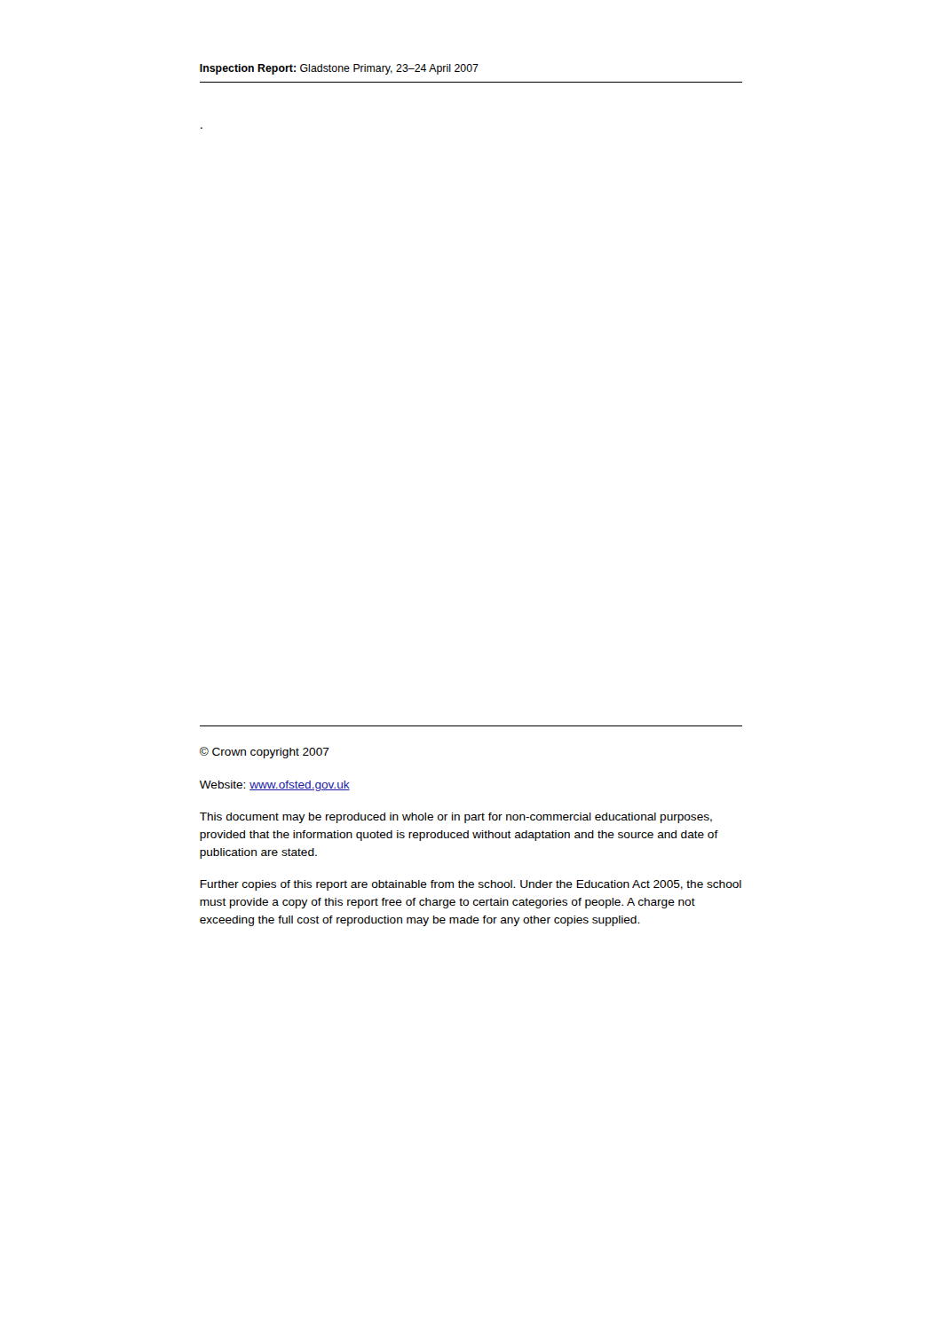Inspection Report: Gladstone Primary, 23–24 April 2007
.
© Crown copyright 2007
Website: www.ofsted.gov.uk
This document may be reproduced in whole or in part for non-commercial educational purposes, provided that the information quoted is reproduced without adaptation and the source and date of publication are stated.
Further copies of this report are obtainable from the school. Under the Education Act 2005, the school must provide a copy of this report free of charge to certain categories of people. A charge not exceeding the full cost of reproduction may be made for any other copies supplied.